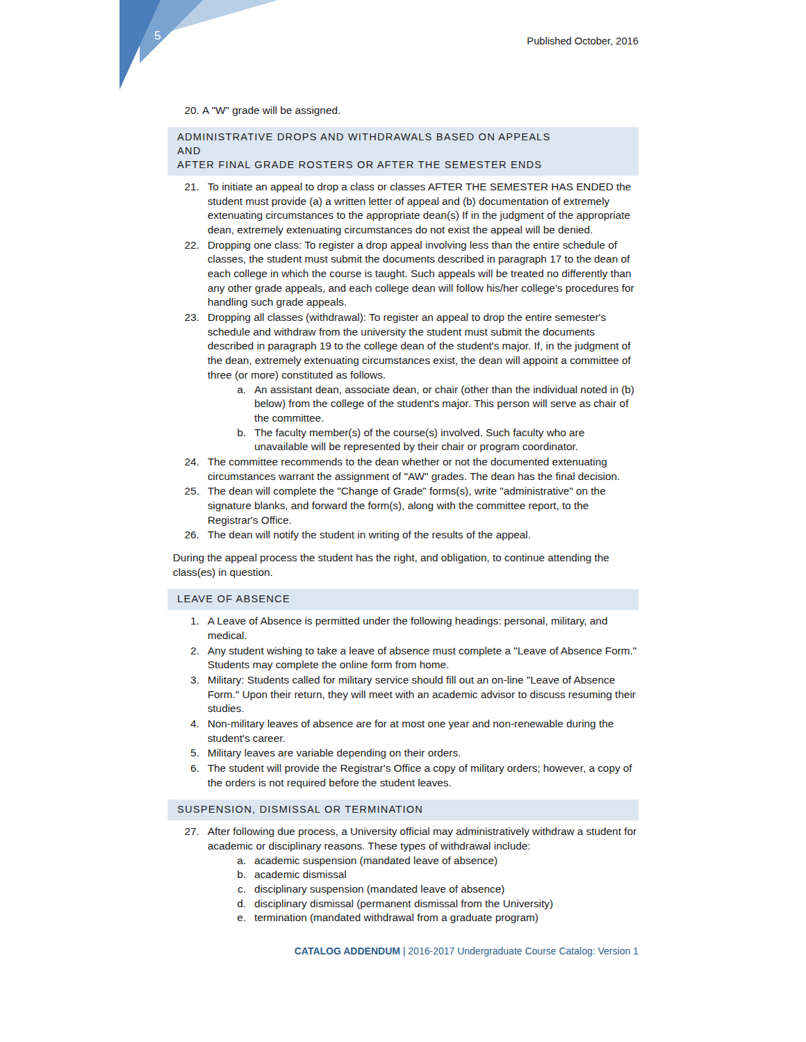5
Published October, 2016
A "W" grade will be assigned.
ADMINISTRATIVE DROPS AND WITHDRAWALS BASED ON APPEALSAND AFTER FINAL GRADE ROSTERS OR AFTER THE SEMESTER ENDS
To initiate an appeal to drop a class or classes AFTER THE SEMESTER HAS ENDED the student must provide (a) a written letter of appeal and (b) documentation of extremely extenuating circumstances to the appropriate dean(s) If in the judgment of the appropriate dean, extremely extenuating circumstances do not exist the appeal will be denied.
Dropping one class: To register a drop appeal involving less than the entire schedule of classes, the student must submit the documents described in paragraph 17 to the dean of each college in which the course is taught. Such appeals will be treated no differently than any other grade appeals, and each college dean will follow his/her college's procedures for handling such grade appeals.
Dropping all classes (withdrawal): To register an appeal to drop the entire semester's schedule and withdraw from the university the student must submit the documents described in paragraph 19 to the college dean of the student's major. If, in the judgment of the dean, extremely extenuating circumstances exist, the dean will appoint a committee of three (or more) constituted as follows.
An assistant dean, associate dean, or chair (other than the individual noted in (b) below) from the college of the student's major. This person will serve as chair of the committee.
The faculty member(s) of the course(s) involved. Such faculty who are unavailable will be represented by their chair or program coordinator.
The committee recommends to the dean whether or not the documented extenuating circumstances warrant the assignment of "AW" grades. The dean has the final decision.
The dean will complete the "Change of Grade" forms(s), write "administrative" on the signature blanks, and forward the form(s), along with the committee report, to the Registrar's Office.
The dean will notify the student in writing of the results of the appeal.
During the appeal process the student has the right, and obligation, to continue attending the class(es) in question.
LEAVE OF ABSENCE
A Leave of Absence is permitted under the following headings: personal, military, and medical.
Any student wishing to take a leave of absence must complete a "Leave of Absence Form." Students may complete the online form from home.
Military: Students called for military service should fill out an on-line "Leave of Absence Form." Upon their return, they will meet with an academic advisor to discuss resuming their studies.
Non-military leaves of absence are for at most one year and non-renewable during the student's career.
Military leaves are variable depending on their orders.
The student will provide the Registrar's Office a copy of military orders; however, a copy of the orders is not required before the student leaves.
SUSPENSION, DISMISSAL OR TERMINATION
After following due process, a University official may administratively withdraw a student for academic or disciplinary reasons. These types of withdrawal include:
academic suspension (mandated leave of absence)
academic dismissal
disciplinary suspension (mandated leave of absence)
disciplinary dismissal (permanent dismissal from the University)
termination (mandated withdrawal from a graduate program)
CATALOG ADDENDUM | 2016-2017 Undergraduate Course Catalog: Version 1